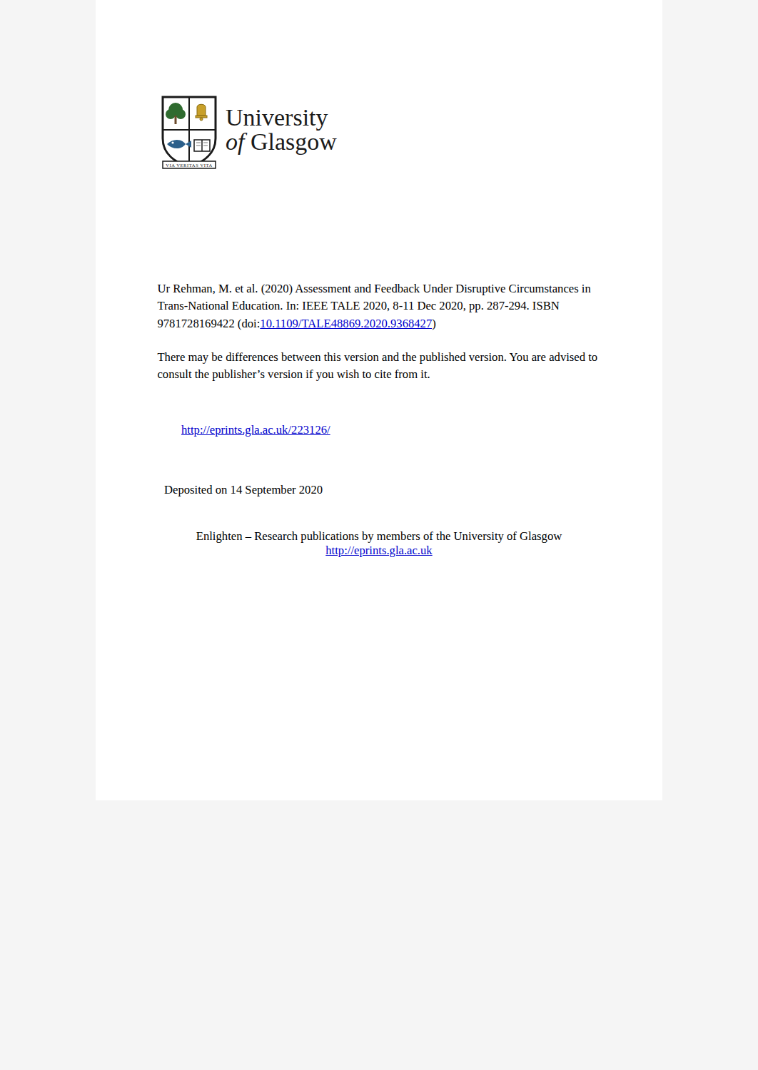University of Glasgow crest and wordmark VIA VERITAS VITA University of Glasgow
Ur Rehman, M. et al. (2020) Assessment and Feedback Under Disruptive Circumstances in Trans-National Education. In: IEEE TALE 2020, 8-11 Dec 2020, pp. 287-294. ISBN 9781728169422 (doi:10.1109/TALE48869.2020.9368427)
There may be differences between this version and the published version. You are advised to consult the publisher’s version if you wish to cite from it.
http://eprints.gla.ac.uk/223126/
Deposited on 14 September 2020
Enlighten – Research publications by members of the University of Glasgow http://eprints.gla.ac.uk